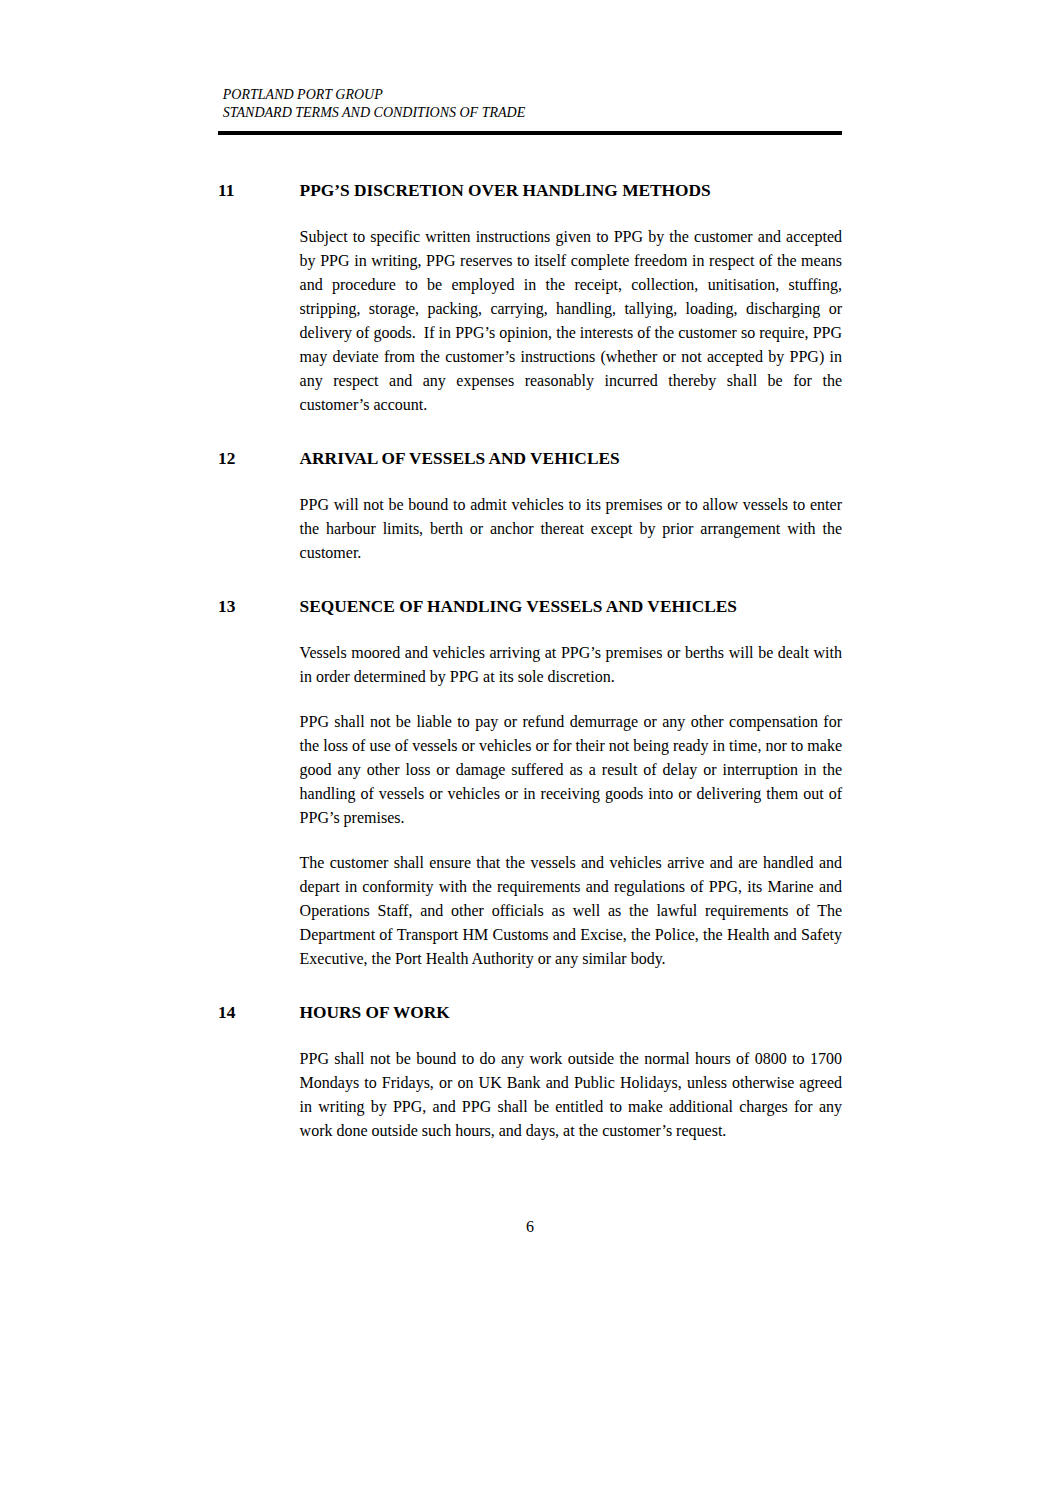PORTLAND PORT GROUP
STANDARD TERMS AND CONDITIONS OF TRADE
11
PPG’s DISCRETION OVER HANDLING METHODS
Subject to specific written instructions given to PPG by the customer and accepted by PPG in writing, PPG reserves to itself complete freedom in respect of the means and procedure to be employed in the receipt, collection, unitisation, stuffing, stripping, storage, packing, carrying, handling, tallying, loading, discharging or delivery of goods. If in PPG’s opinion, the interests of the customer so require, PPG may deviate from the customer’s instructions (whether or not accepted by PPG) in any respect and any expenses reasonably incurred thereby shall be for the customer’s account.
12
ARRIVAL OF VESSELS AND VEHICLES
PPG will not be bound to admit vehicles to its premises or to allow vessels to enter the harbour limits, berth or anchor thereat except by prior arrangement with the customer.
13
SEQUENCE OF HANDLING VESSELS AND VEHICLES
Vessels moored and vehicles arriving at PPG’s premises or berths will be dealt with in order determined by PPG at its sole discretion.
PPG shall not be liable to pay or refund demurrage or any other compensation for the loss of use of vessels or vehicles or for their not being ready in time, nor to make good any other loss or damage suffered as a result of delay or interruption in the handling of vessels or vehicles or in receiving goods into or delivering them out of PPG’s premises.
The customer shall ensure that the vessels and vehicles arrive and are handled and depart in conformity with the requirements and regulations of PPG, its Marine and Operations Staff, and other officials as well as the lawful requirements of The Department of Transport HM Customs and Excise, the Police, the Health and Safety Executive, the Port Health Authority or any similar body.
14
HOURS OF WORK
PPG shall not be bound to do any work outside the normal hours of 0800 to 1700 Mondays to Fridays, or on UK Bank and Public Holidays, unless otherwise agreed in writing by PPG, and PPG shall be entitled to make additional charges for any work done outside such hours, and days, at the customer’s request.
6